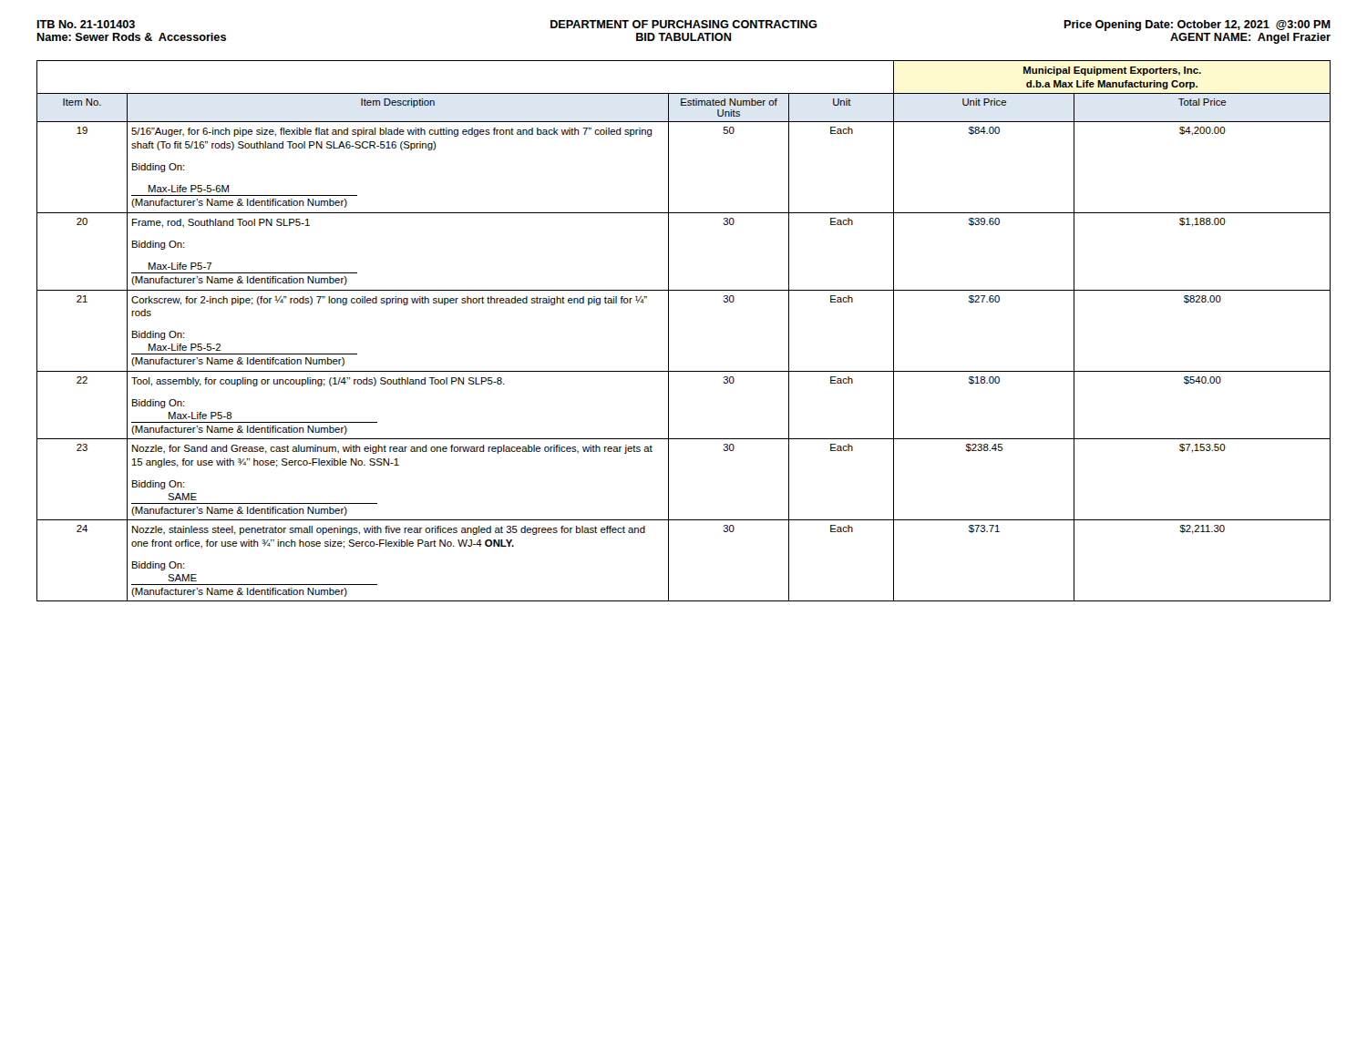| ITB No. 21-101403 | DEPARTMENT OF PURCHASING CONTRACTING | Price Opening Date: October 12, 2021 @3:00 PM |
| Name: Sewer Rods & Accessories | BID TABULATION | AGENT NAME: Angel Frazier |
| | Municipal Equipment Exporters, Inc. d.b.a Max Life Manufacturing Corp. |
| Item No. | Item Description | Estimated Number of Units | Unit | Unit Price | Total Price |
| 19 | 5/16”Auger, for 6-inch pipe size, flexible flat and spiral blade with cutting edges front and back with 7” coiled spring shaft (To fit 5/16” rods) Southland Tool PN SLA6-SCR-516 (Spring) Bidding On: Max-Life P5-5-6M (Manufacturer’s Name & Identification Number) | 50 | Each | $84.00 | $4,200.00 |
| 20 | Frame, rod, Southland Tool PN SLP5-1 Bidding On: Max-Life P5-7 (Manufacturer’s Name & Identification Number) | 30 | Each | $39.60 | $1,188.00 |
| 21 | Corkscrew, for 2-inch pipe; (for ¼” rods) 7” long coiled spring with super short threaded straight end pig tail for ¼” rods Bidding On: Max-Life P5-5-2 (Manufacturer’s Name & Identifcation Number) | 30 | Each | $27.60 | $828.00 |
| 22 | Tool, assembly, for coupling or uncoupling; (1/4’’ rods) Southland Tool PN SLP5-8. Bidding On: Max-Life P5-8 (Manufacturer’s Name & Identification Number) | 30 | Each | $18.00 | $540.00 |
| 23 | Nozzle, for Sand and Grease, cast aluminum, with eight rear and one forward replaceable orifices, with rear jets at 15 angles, for use with ¾’’ hose; Serco-Flexible No. SSN-1 Bidding On: SAME (Manufacturer’s Name & Identification Number) | 30 | Each | $238.45 | $7,153.50 |
| 24 | Nozzle, stainless steel, penetrator small openings, with five rear orifices angled at 35 degrees for blast effect and one front orfice, for use with ¾’’ inch hose size; Serco-Flexible Part No. WJ-4 ONLY. Bidding On: SAME (Manufacturer’s Name & Identification Number) | 30 | Each | $73.71 | $2,211.30 |